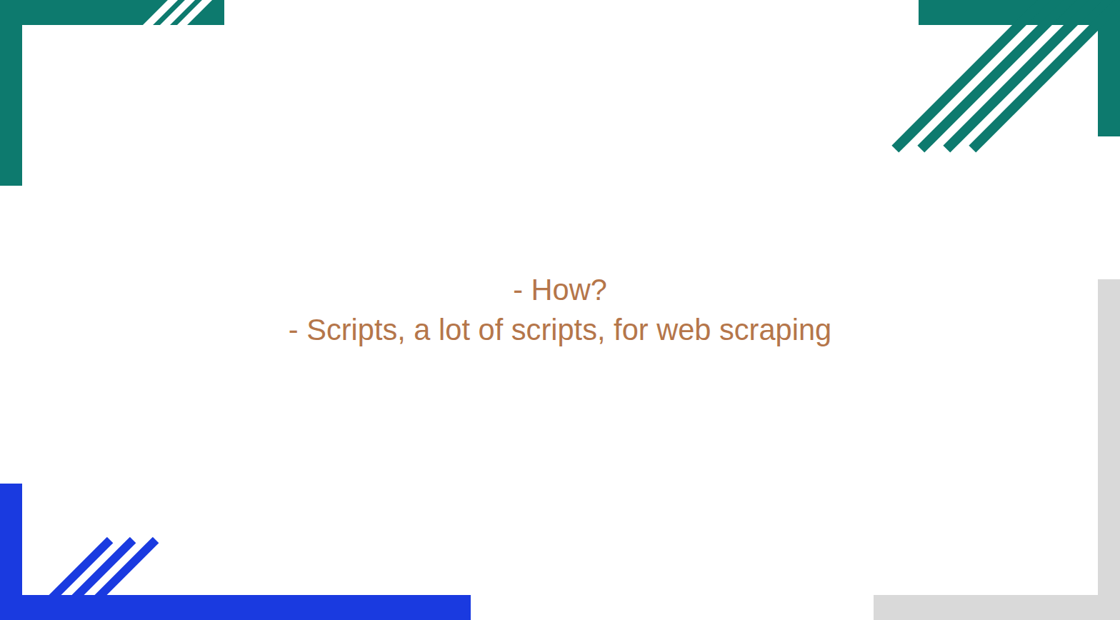- How?
- Scripts, a lot of scripts, for web scraping